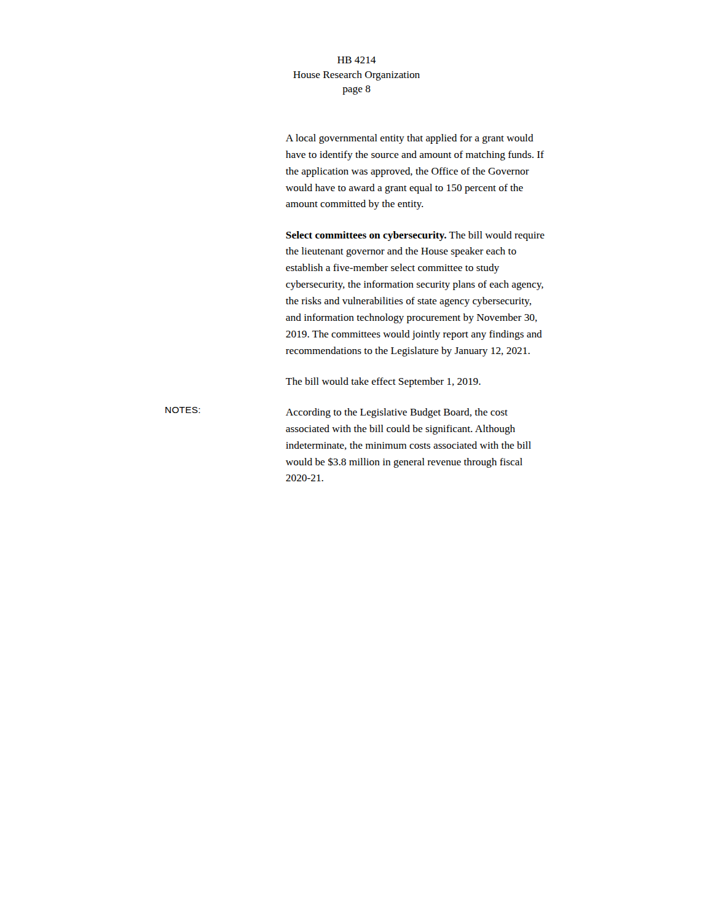HB 4214 House Research Organization page 8
A local governmental entity that applied for a grant would have to identify the source and amount of matching funds. If the application was approved, the Office of the Governor would have to award a grant equal to 150 percent of the amount committed by the entity.
Select committees on cybersecurity. The bill would require the lieutenant governor and the House speaker each to establish a five-member select committee to study cybersecurity, the information security plans of each agency, the risks and vulnerabilities of state agency cybersecurity, and information technology procurement by November 30, 2019. The committees would jointly report any findings and recommendations to the Legislature by January 12, 2021.
The bill would take effect September 1, 2019.
NOTES:
According to the Legislative Budget Board, the cost associated with the bill could be significant. Although indeterminate, the minimum costs associated with the bill would be $3.8 million in general revenue through fiscal 2020-21.